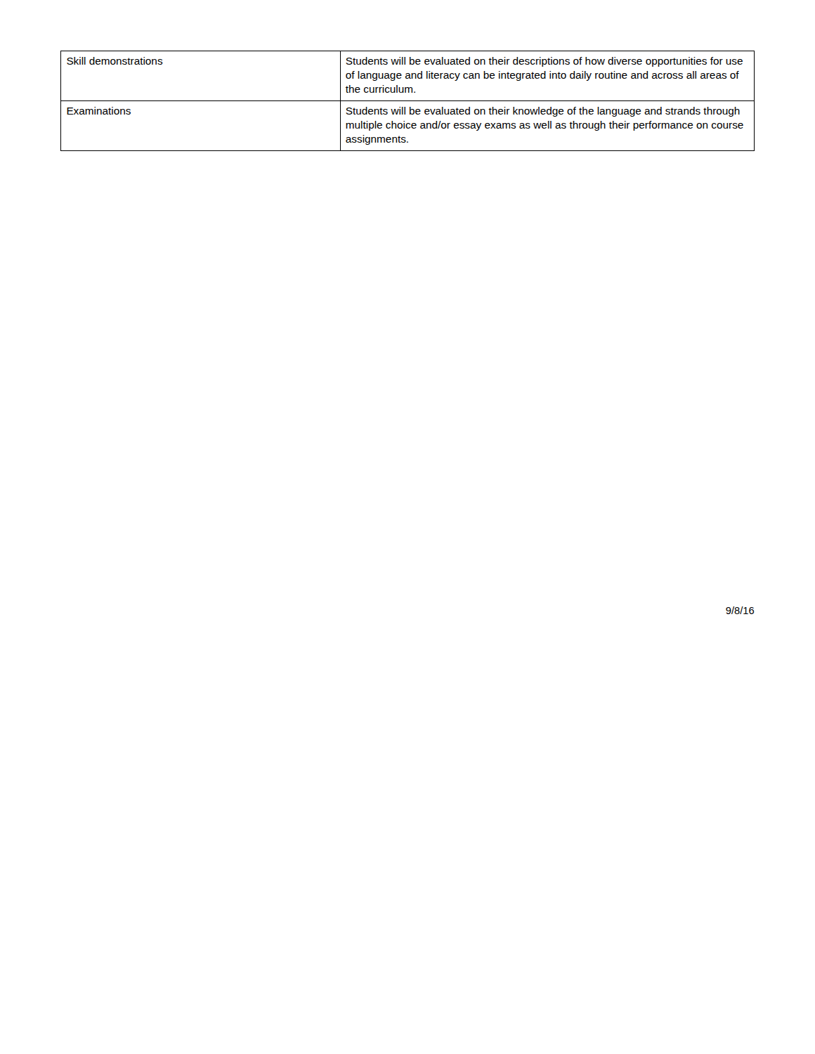| Skill demonstrations | Students will be evaluated on their descriptions of how diverse opportunities for use of language and literacy can be integrated into daily routine and across all areas of the curriculum. |
| Examinations | Students will be evaluated on their knowledge of the language and strands through multiple choice and/or essay exams as well as through their performance on course assignments. |
9/8/16